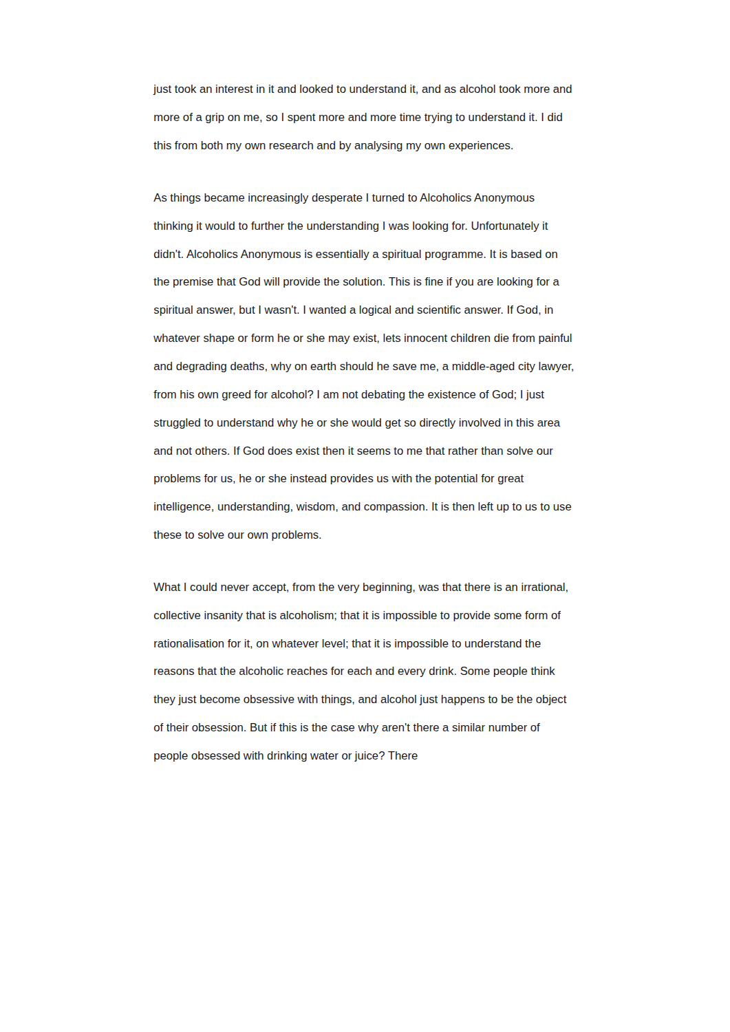just took an interest in it and looked to understand it, and as alcohol took more and more of a grip on me, so I spent more and more time trying to understand it. I did this from both my own research and by analysing my own experiences.
As things became increasingly desperate I turned to Alcoholics Anonymous thinking it would to further the understanding I was looking for. Unfortunately it didn't. Alcoholics Anonymous is essentially a spiritual programme. It is based on the premise that God will provide the solution. This is fine if you are looking for a spiritual answer, but I wasn't. I wanted a logical and scientific answer. If God, in whatever shape or form he or she may exist, lets innocent children die from painful and degrading deaths, why on earth should he save me, a middle-aged city lawyer, from his own greed for alcohol? I am not debating the existence of God; I just struggled to understand why he or she would get so directly involved in this area and not others. If God does exist then it seems to me that rather than solve our problems for us, he or she instead provides us with the potential for great intelligence, understanding, wisdom, and compassion. It is then left up to us to use these to solve our own problems.
What I could never accept, from the very beginning, was that there is an irrational, collective insanity that is alcoholism; that it is impossible to provide some form of rationalisation for it, on whatever level; that it is impossible to understand the reasons that the alcoholic reaches for each and every drink. Some people think they just become obsessive with things, and alcohol just happens to be the object of their obsession. But if this is the case why aren't there a similar number of people obsessed with drinking water or juice? There